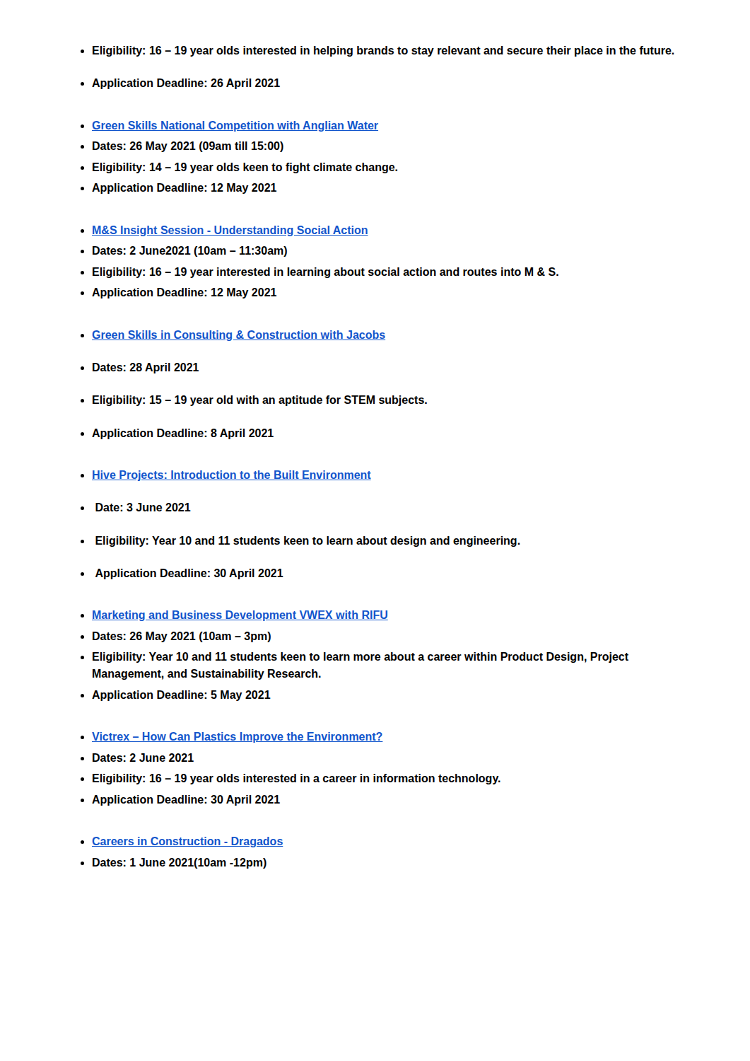Eligibility: 16 – 19 year olds interested in helping brands to stay relevant and secure their place in the future.
Application Deadline: 26 April 2021
Green Skills National Competition with Anglian Water
Dates: 26 May 2021 (09am till 15:00)
Eligibility: 14 – 19 year olds keen to fight climate change.
Application Deadline: 12 May 2021
M&S Insight Session - Understanding Social Action
Dates: 2 June2021 (10am – 11:30am)
Eligibility: 16 – 19 year interested in learning about social action and routes into M & S.
Application Deadline: 12 May 2021
Green Skills in Consulting & Construction with Jacobs
Dates: 28 April 2021
Eligibility: 15 – 19 year old with an aptitude for STEM subjects.
Application Deadline: 8 April 2021
Hive Projects: Introduction to the Built Environment
Date: 3 June 2021
Eligibility: Year 10 and 11 students keen to learn about design and engineering.
Application Deadline: 30 April 2021
Marketing and Business Development VWEX with RIFU
Dates: 26 May 2021 (10am – 3pm)
Eligibility: Year 10 and 11 students keen to learn more about a career within Product Design, Project Management, and Sustainability Research.
Application Deadline: 5 May 2021
Victrex – How Can Plastics Improve the Environment?
Dates: 2 June 2021
Eligibility: 16 – 19 year olds interested in a career in information technology.
Application Deadline: 30 April 2021
Careers in Construction - Dragados
Dates: 1 June 2021(10am -12pm)